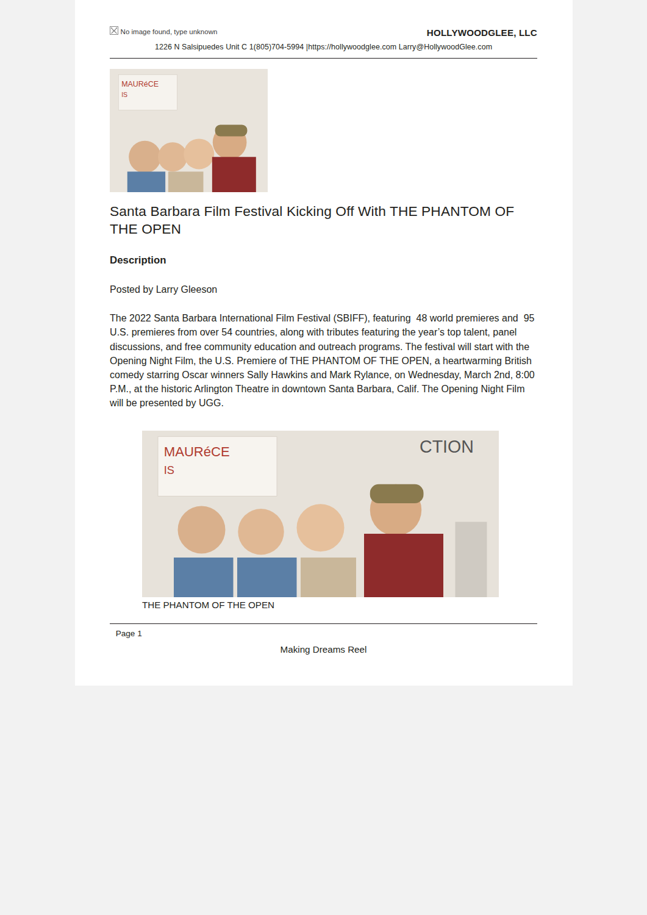No image found, type unknown
HOLLYWOODGLEE, LLC
1226 N Salsipuedes Unit C 1(805)704-5994 |https://hollywoodglee.com Larry@HollywoodGlee.com
Santa Barbara Film Festival Kicking Off With THE PHANTOM OF THE OPEN
Description
Posted by Larry Gleeson
The 2022 Santa Barbara International Film Festival (SBIFF), featuring 48 world premieres and 95 U.S. premieres from over 54 countries, along with tributes featuring the year’s top talent, panel discussions, and free community education and outreach programs. The festival will start with the Opening Night Film, the U.S. Premiere of THE PHANTOM OF THE OPEN, a heartwarming British comedy starring Oscar winners Sally Hawkins and Mark Rylance, on Wednesday, March 2nd, 8:00 P.M., at the historic Arlington Theatre in downtown Santa Barbara, Calif. The Opening Night Film will be presented by UGG.
THE PHANTOM OF THE OPEN
Page 1
Making Dreams Reel